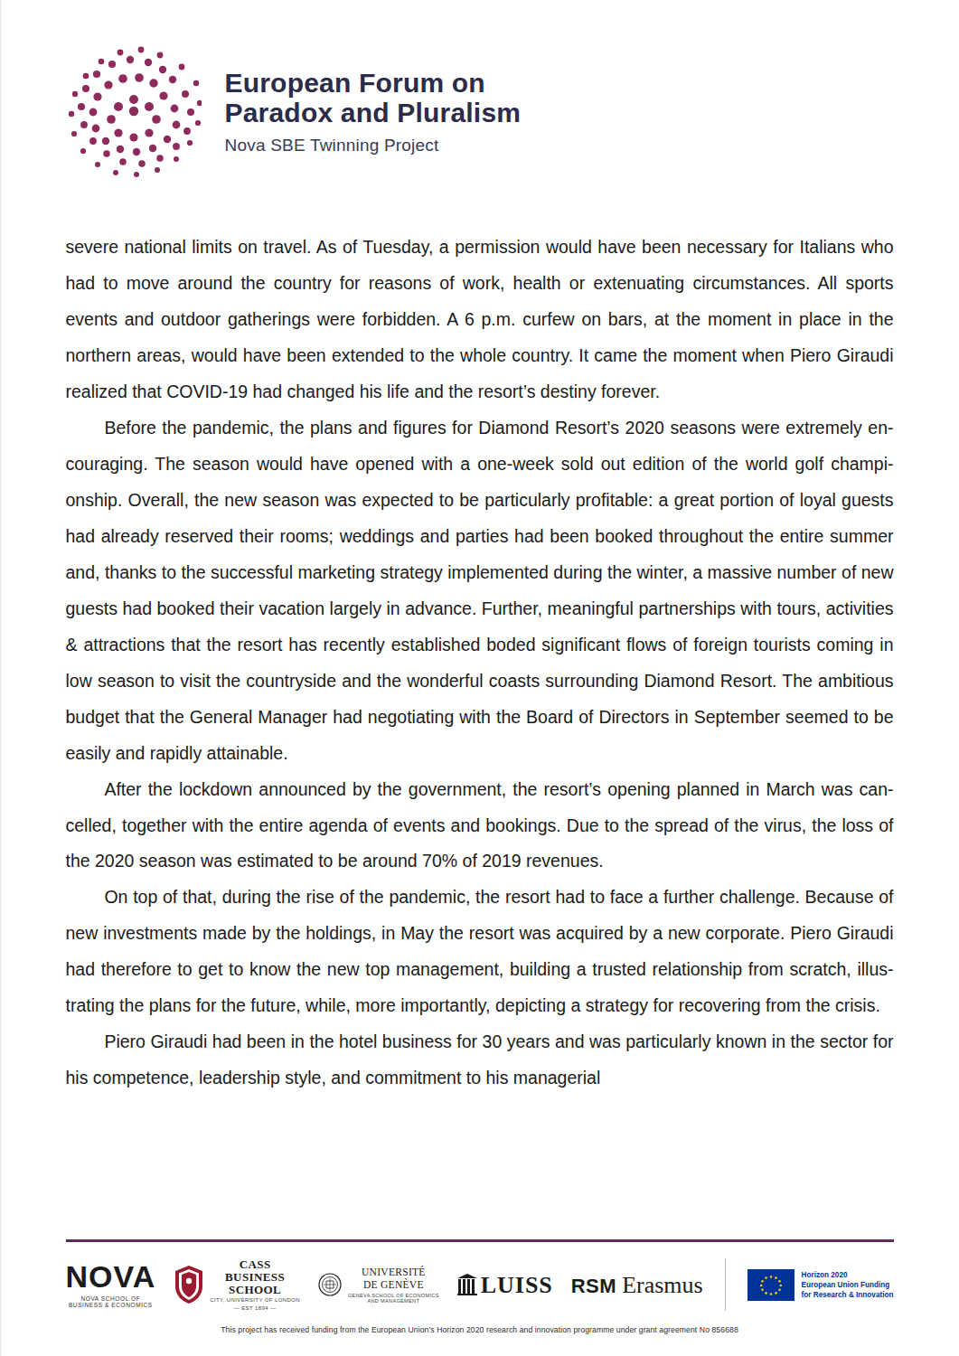European Forum on
Paradox and Pluralism
Nova SBE Twinning Project
severe national limits on travel. As of Tuesday, a permission would have been necessary for Italians who had to move around the country for reasons of work, health or extenuating circumstances. All sports events and outdoor gatherings were forbidden. A 6 p.m. curfew on bars, at the moment in place in the northern areas, would have been extended to the whole country. It came the moment when Piero Giraudi realized that COVID-19 had changed his life and the resort’s destiny forever.
Before the pandemic, the plans and figures for Diamond Resort’s 2020 seasons were extremely encouraging. The season would have opened with a one-week sold out edition of the world golf championship. Overall, the new season was expected to be particularly profitable: a great portion of loyal guests had already reserved their rooms; weddings and parties had been booked throughout the entire summer and, thanks to the successful marketing strategy implemented during the winter, a massive number of new guests had booked their vacation largely in advance. Further, meaningful partnerships with tours, activities & attractions that the resort has recently established boded significant flows of foreign tourists coming in low season to visit the countryside and the wonderful coasts surrounding Diamond Resort. The ambitious budget that the General Manager had negotiating with the Board of Directors in September seemed to be easily and rapidly attainable.
After the lockdown announced by the government, the resort’s opening planned in March was cancelled, together with the entire agenda of events and bookings. Due to the spread of the virus, the loss of the 2020 season was estimated to be around 70% of 2019 revenues.
On top of that, during the rise of the pandemic, the resort had to face a further challenge. Because of new investments made by the holdings, in May the resort was acquired by a new corporate. Piero Giraudi had therefore to get to know the new top management, building a trusted relationship from scratch, illustrating the plans for the future, while, more importantly, depicting a strategy for recovering from the crisis.
Piero Giraudi had been in the hotel business for 30 years and was particularly known in the sector for his competence, leadership style, and commitment to his managerial
NOVA
Nova School of
Business & Economics
CASS
BUSINESS
SCHOOL
City, University of London
— EST 1894 —
UNIVERSITÉ
DE GENÈVE
Geneva School of Economics
and Management
LUISS
RSM
Erasmus
Horizon 2020
European Union Funding
for Research & Innovation
This project has received funding from the European Union’s Horizon 2020 research and innovation programme under grant agreement No 856688